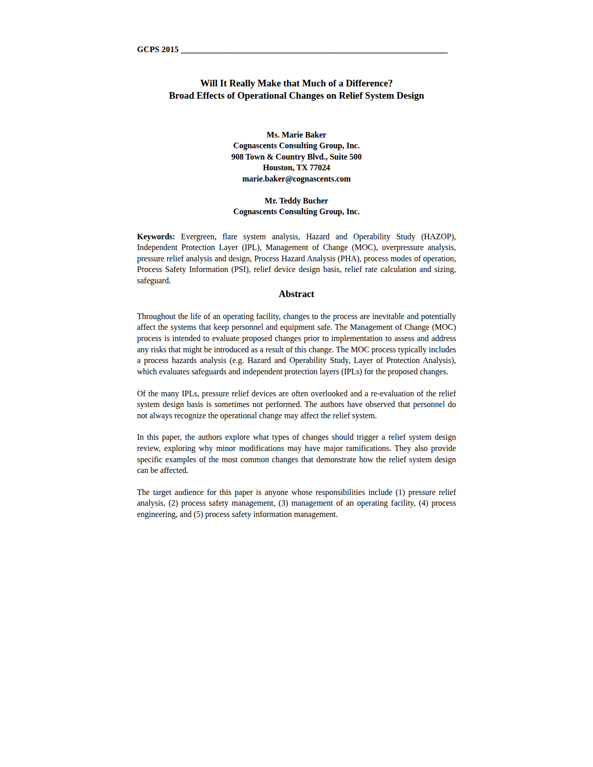GCPS 2015 __________________________________________________________________________
Will It Really Make that Much of a Difference?
Broad Effects of Operational Changes on Relief System Design
Ms. Marie Baker
Cognascents Consulting Group, Inc.
908 Town & Country Blvd., Suite 500
Houston, TX 77024
marie.baker@cognascents.com
Mr. Teddy Bucher
Cognascents Consulting Group, Inc.
Keywords: Evergreen, flare system analysis, Hazard and Operability Study (HAZOP), Independent Protection Layer (IPL), Management of Change (MOC), overpressure analysis, pressure relief analysis and design, Process Hazard Analysis (PHA), process modes of operation, Process Safety Information (PSI), relief device design basis, relief rate calculation and sizing, safeguard.
Abstract
Throughout the life of an operating facility, changes to the process are inevitable and potentially affect the systems that keep personnel and equipment safe. The Management of Change (MOC) process is intended to evaluate proposed changes prior to implementation to assess and address any risks that might be introduced as a result of this change. The MOC process typically includes a process hazards analysis (e.g. Hazard and Operability Study, Layer of Protection Analysis), which evaluates safeguards and independent protection layers (IPLs) for the proposed changes.
Of the many IPLs, pressure relief devices are often overlooked and a re-evaluation of the relief system design basis is sometimes not performed. The authors have observed that personnel do not always recognize the operational change may affect the relief system.
In this paper, the authors explore what types of changes should trigger a relief system design review, exploring why minor modifications may have major ramifications. They also provide specific examples of the most common changes that demonstrate how the relief system design can be affected.
The target audience for this paper is anyone whose responsibilities include (1) pressure relief analysis, (2) process safety management, (3) management of an operating facility, (4) process engineering, and (5) process safety information management.